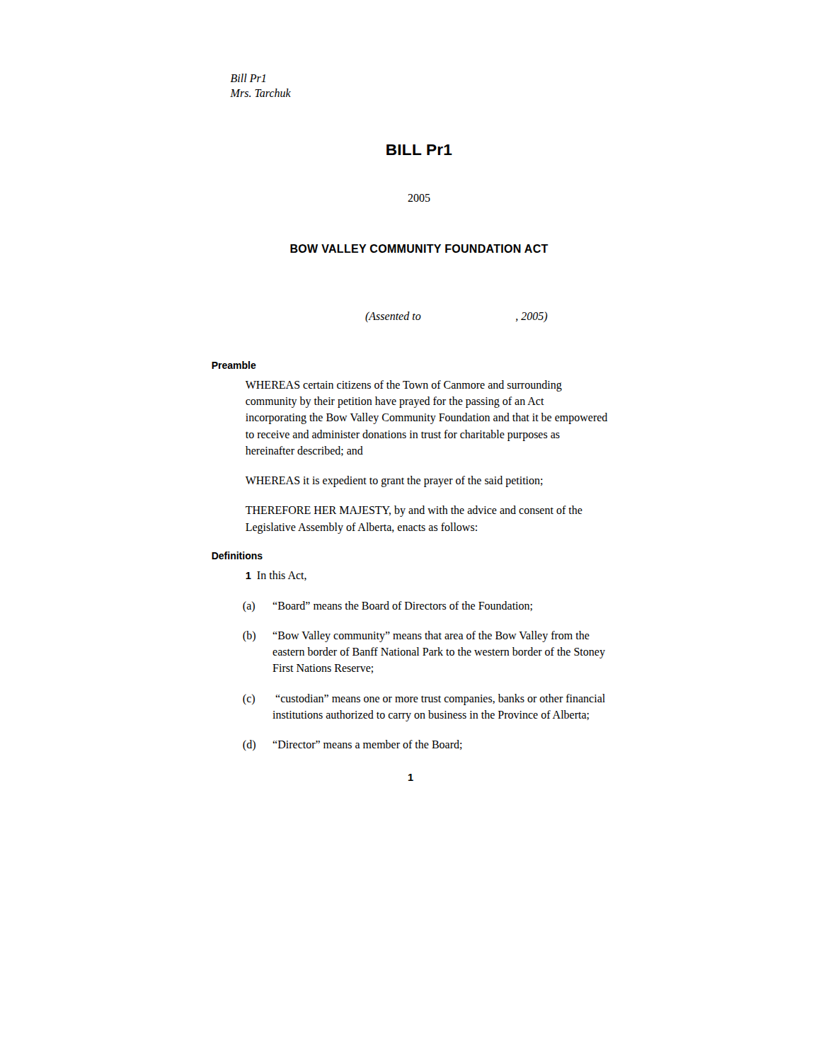Bill Pr1
Mrs. Tarchuk
BILL Pr1
2005
BOW VALLEY COMMUNITY FOUNDATION ACT
(Assented to , 2005)
Preamble
WHEREAS certain citizens of the Town of Canmore and surrounding community by their petition have prayed for the passing of an Act incorporating the Bow Valley Community Foundation and that it be empowered to receive and administer donations in trust for charitable purposes as hereinafter described; and
WHEREAS it is expedient to grant the prayer of the said petition;
THEREFORE HER MAJESTY, by and with the advice and consent of the Legislative Assembly of Alberta, enacts as follows:
Definitions
1 In this Act,
(a)“Board” means the Board of Directors of the Foundation;
(b)“Bow Valley community” means that area of the Bow Valley from the eastern border of Banff National Park to the western border of the Stoney First Nations Reserve;
(c) “custodian” means one or more trust companies, banks or other financial institutions authorized to carry on business in the Province of Alberta;
(d)“Director” means a member of the Board;
1